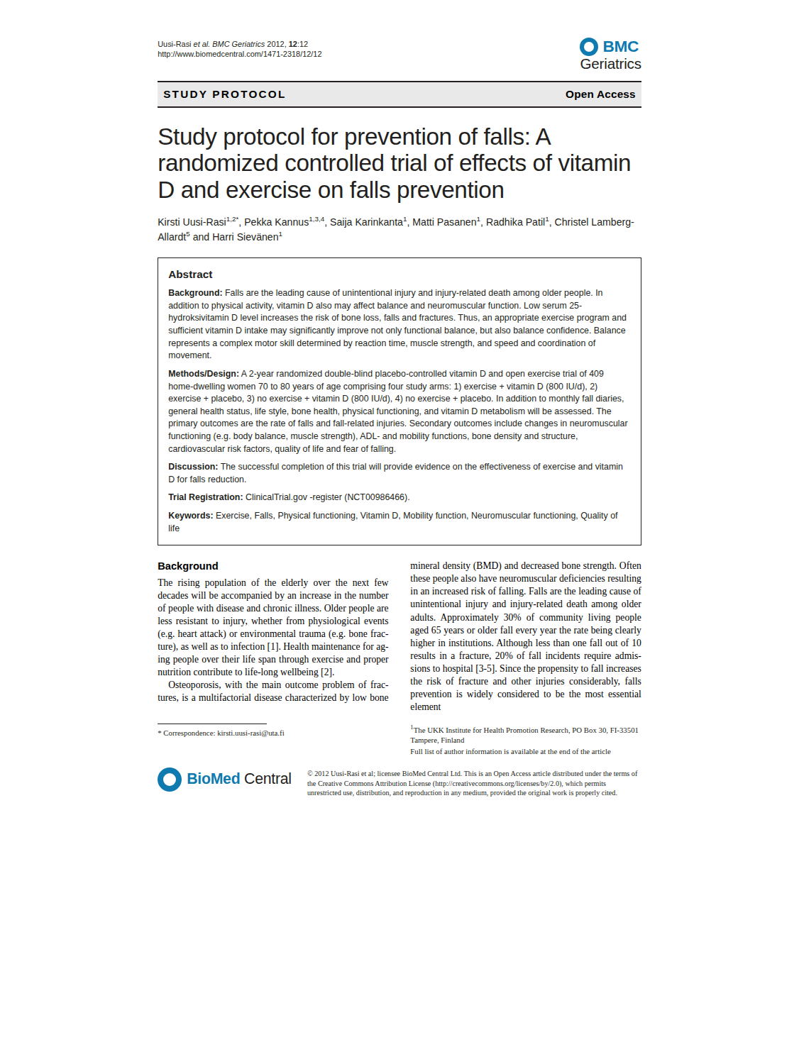Uusi-Rasi et al. BMC Geriatrics 2012, 12:12
http://www.biomedcentral.com/1471-2318/12/12
BMC
Geriatrics
Study protocol
Open Access
Study protocol for prevention of falls: A randomized controlled trial of effects of vitamin D and exercise on falls prevention
Kirsti Uusi-Rasi1,2*, Pekka Kannus1,3,4, Saija Karinkanta1, Matti Pasanen1, Radhika Patil1, Christel Lamberg-Allardt5 and Harri Sievänen1
Abstract
Background: Falls are the leading cause of unintentional injury and injury-related death among older people. In addition to physical activity, vitamin D also may affect balance and neuromuscular function. Low serum 25-hydroksivitamin D level increases the risk of bone loss, falls and fractures. Thus, an appropriate exercise program and sufficient vitamin D intake may significantly improve not only functional balance, but also balance confidence. Balance represents a complex motor skill determined by reaction time, muscle strength, and speed and coordination of movement.
Methods/Design: A 2-year randomized double-blind placebo-controlled vitamin D and open exercise trial of 409 home-dwelling women 70 to 80 years of age comprising four study arms: 1) exercise + vitamin D (800 IU/d), 2) exercise + placebo, 3) no exercise + vitamin D (800 IU/d), 4) no exercise + placebo. In addition to monthly fall diaries, general health status, life style, bone health, physical functioning, and vitamin D metabolism will be assessed. The primary outcomes are the rate of falls and fall-related injuries. Secondary outcomes include changes in neuromuscular functioning (e.g. body balance, muscle strength), ADL- and mobility functions, bone density and structure, cardiovascular risk factors, quality of life and fear of falling.
Discussion: The successful completion of this trial will provide evidence on the effectiveness of exercise and vitamin D for falls reduction.
Trial Registration: ClinicalTrial.gov -register (NCT00986466).
Keywords: Exercise, Falls, Physical functioning, Vitamin D, Mobility function, Neuromuscular functioning, Quality of life
Background
The rising population of the elderly over the next few decades will be accompanied by an increase in the number of people with disease and chronic illness. Older people are less resistant to injury, whether from physiological events (e.g. heart attack) or environmental trauma (e.g. bone fracture), as well as to infection [1]. Health maintenance for aging people over their life span through exercise and proper nutrition contribute to life-long wellbeing [2].
Osteoporosis, with the main outcome problem of fractures, is a multifactorial disease characterized by low bone mineral density (BMD) and decreased bone strength. Often these people also have neuromuscular deficiencies resulting in an increased risk of falling. Falls are the leading cause of unintentional injury and injury-related death among older adults. Approximately 30% of community living people aged 65 years or older fall every year the rate being clearly higher in institutions. Although less than one fall out of 10 results in a fracture, 20% of fall incidents require admissions to hospital [3-5]. Since the propensity to fall increases the risk of fracture and other injuries considerably, falls prevention is widely considered to be the most essential element
* Correspondence: kirsti.uusi-rasi@uta.fi
1The UKK Institute for Health Promotion Research, PO Box 30, FI-33501 Tampere, Finland
Full list of author information is available at the end of the article
BioMed Central
© 2012 Uusi-Rasi et al; licensee BioMed Central Ltd. This is an Open Access article distributed under the terms of the Creative Commons Attribution License (http://creativecommons.org/licenses/by/2.0), which permits unrestricted use, distribution, and reproduction in any medium, provided the original work is properly cited.